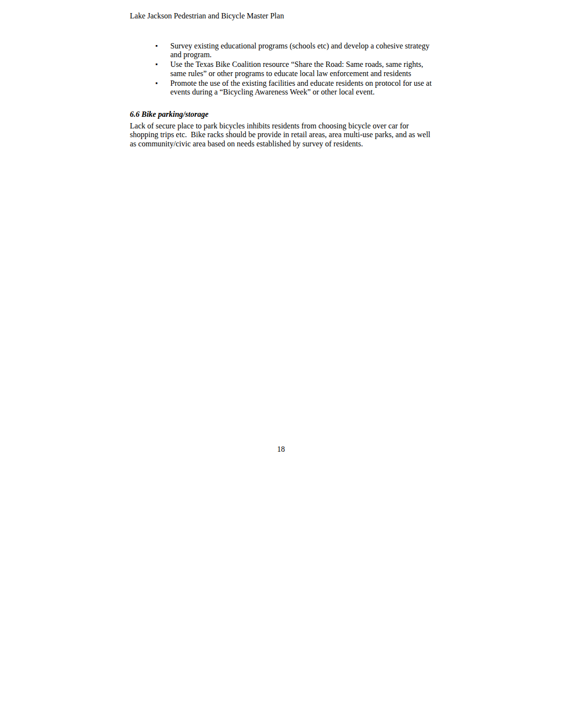Lake Jackson Pedestrian and Bicycle Master Plan
Survey existing educational programs (schools etc) and develop a cohesive strategy and program.
Use the Texas Bike Coalition resource “Share the Road: Same roads, same rights, same rules” or other programs to educate local law enforcement and residents
Promote the use of the existing facilities and educate residents on protocol for use at events during a “Bicycling Awareness Week” or other local event.
6.6 Bike parking/storage
Lack of secure place to park bicycles inhibits residents from choosing bicycle over car for shopping trips etc. Bike racks should be provide in retail areas, area multi-use parks, and as well as community/civic area based on needs established by survey of residents.
18